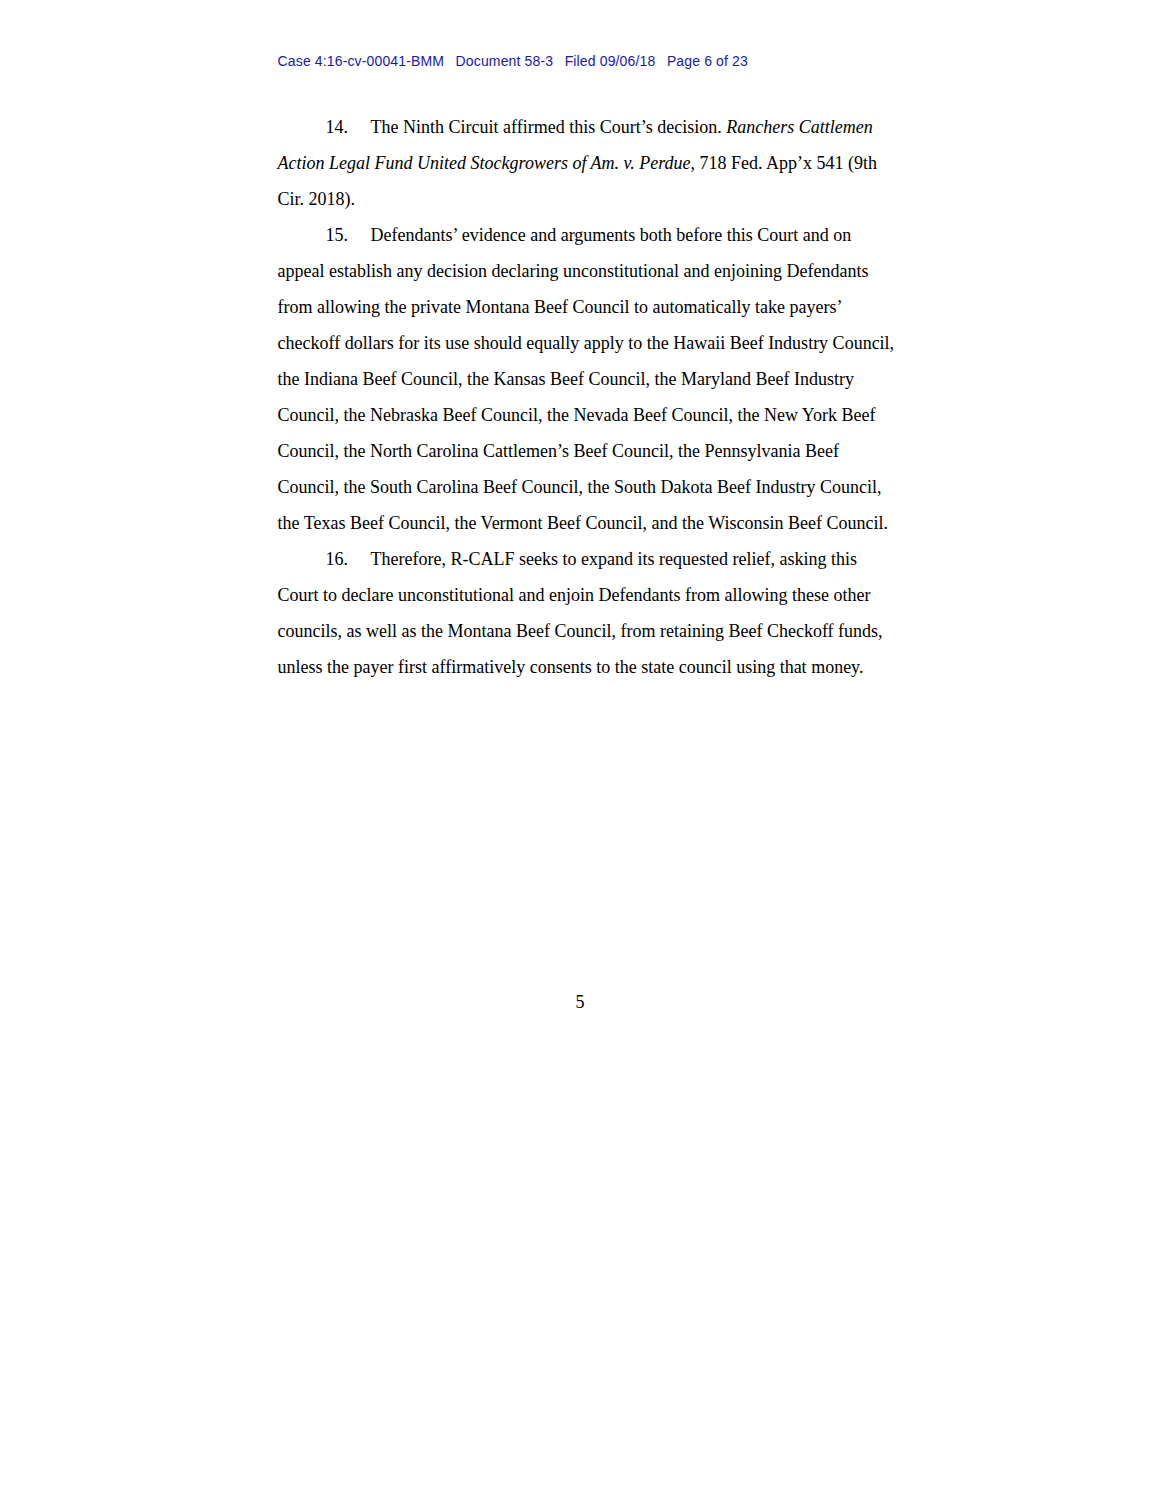Case 4:16-cv-00041-BMM Document 58-3 Filed 09/06/18 Page 6 of 23
14. The Ninth Circuit affirmed this Court’s decision. Ranchers Cattlemen Action Legal Fund United Stockgrowers of Am. v. Perdue, 718 Fed. App’x 541 (9th Cir. 2018).
15. Defendants’ evidence and arguments both before this Court and on appeal establish any decision declaring unconstitutional and enjoining Defendants from allowing the private Montana Beef Council to automatically take payers’ checkoff dollars for its use should equally apply to the Hawaii Beef Industry Council, the Indiana Beef Council, the Kansas Beef Council, the Maryland Beef Industry Council, the Nebraska Beef Council, the Nevada Beef Council, the New York Beef Council, the North Carolina Cattlemen’s Beef Council, the Pennsylvania Beef Council, the South Carolina Beef Council, the South Dakota Beef Industry Council, the Texas Beef Council, the Vermont Beef Council, and the Wisconsin Beef Council.
16. Therefore, R-CALF seeks to expand its requested relief, asking this Court to declare unconstitutional and enjoin Defendants from allowing these other councils, as well as the Montana Beef Council, from retaining Beef Checkoff funds, unless the payer first affirmatively consents to the state council using that money.
5